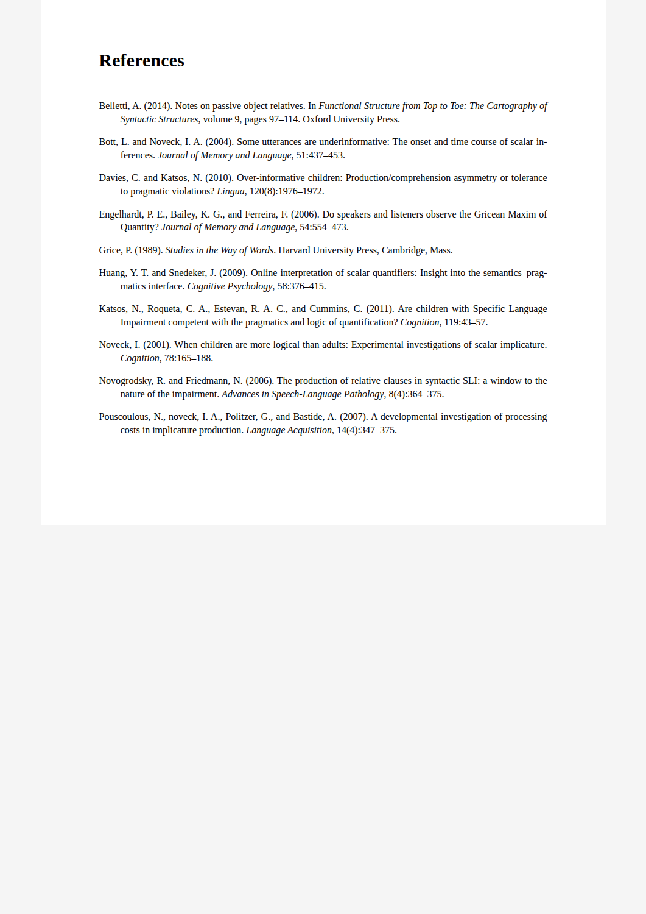References
Belletti, A. (2014). Notes on passive object relatives. In Functional Structure from Top to Toe: The Cartography of Syntactic Structures, volume 9, pages 97–114. Oxford University Press.
Bott, L. and Noveck, I. A. (2004). Some utterances are underinformative: The onset and time course of scalar inferences. Journal of Memory and Language, 51:437–453.
Davies, C. and Katsos, N. (2010). Over-informative children: Production/comprehension asymmetry or tolerance to pragmatic violations? Lingua, 120(8):1976–1972.
Engelhardt, P. E., Bailey, K. G., and Ferreira, F. (2006). Do speakers and listeners observe the Gricean Maxim of Quantity? Journal of Memory and Language, 54:554–473.
Grice, P. (1989). Studies in the Way of Words. Harvard University Press, Cambridge, Mass.
Huang, Y. T. and Snedeker, J. (2009). Online interpretation of scalar quantifiers: Insight into the semantics–pragmatics interface. Cognitive Psychology, 58:376–415.
Katsos, N., Roqueta, C. A., Estevan, R. A. C., and Cummins, C. (2011). Are children with Specific Language Impairment competent with the pragmatics and logic of quantification? Cognition, 119:43–57.
Noveck, I. (2001). When children are more logical than adults: Experimental investigations of scalar implicature. Cognition, 78:165–188.
Novogrodsky, R. and Friedmann, N. (2006). The production of relative clauses in syntactic SLI: a window to the nature of the impairment. Advances in Speech-Language Pathology, 8(4):364–375.
Pouscoulous, N., noveck, I. A., Politzer, G., and Bastide, A. (2007). A developmental investigation of processing costs in implicature production. Language Acquisition, 14(4):347–375.